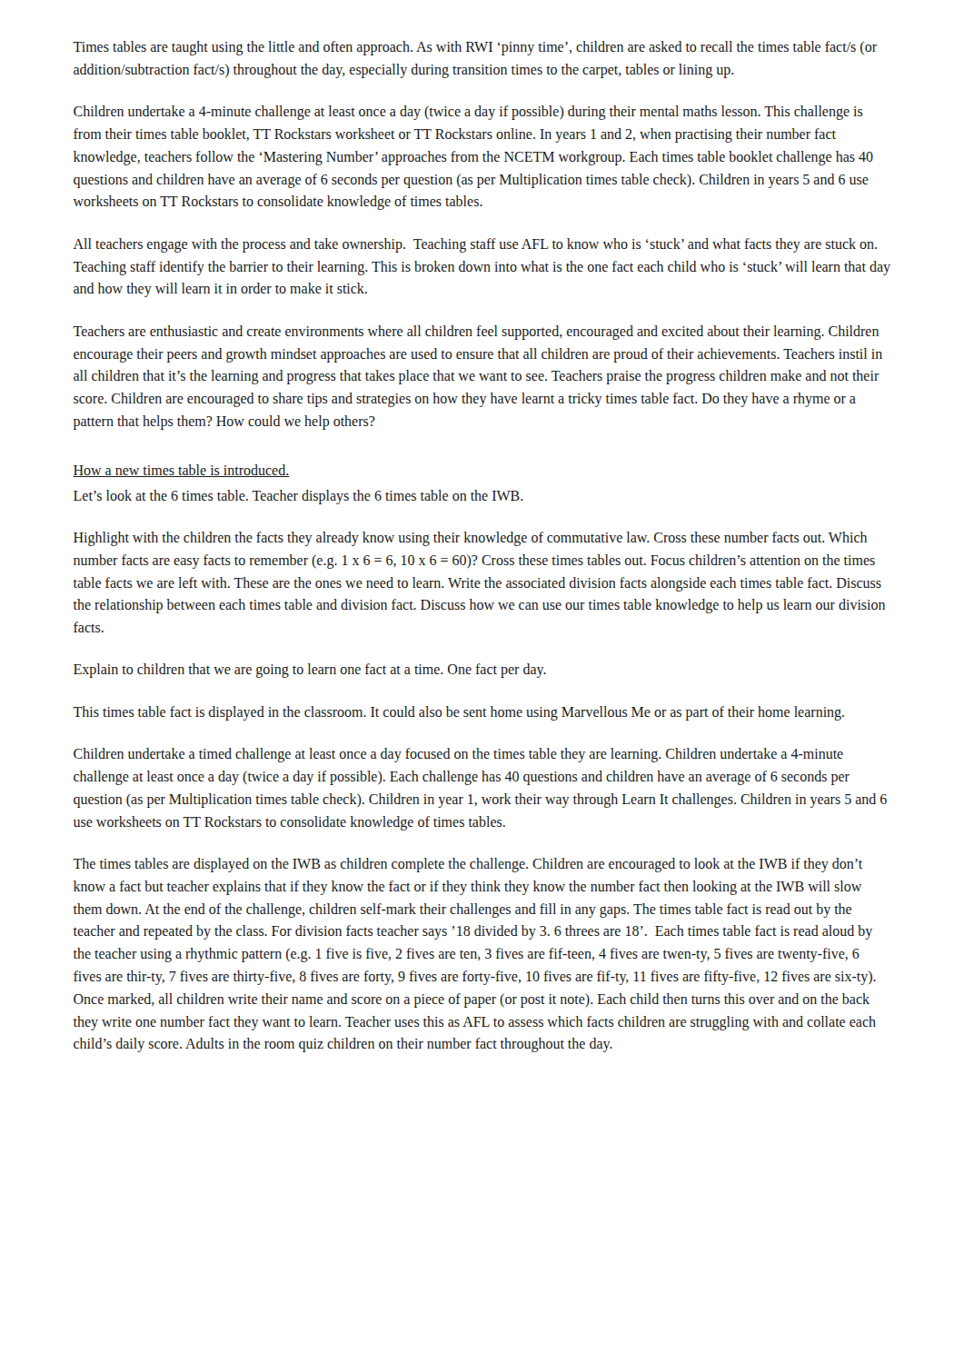Times tables are taught using the little and often approach. As with RWI ‘pinny time’, children are asked to recall the times table fact/s (or addition/subtraction fact/s) throughout the day, especially during transition times to the carpet, tables or lining up.
Children undertake a 4-minute challenge at least once a day (twice a day if possible) during their mental maths lesson. This challenge is from their times table booklet, TT Rockstars worksheet or TT Rockstars online. In years 1 and 2, when practising their number fact knowledge, teachers follow the ‘Mastering Number’ approaches from the NCETM workgroup. Each times table booklet challenge has 40 questions and children have an average of 6 seconds per question (as per Multiplication times table check). Children in years 5 and 6 use worksheets on TT Rockstars to consolidate knowledge of times tables.
All teachers engage with the process and take ownership. Teaching staff use AFL to know who is ‘stuck’ and what facts they are stuck on. Teaching staff identify the barrier to their learning. This is broken down into what is the one fact each child who is ‘stuck’ will learn that day and how they will learn it in order to make it stick.
Teachers are enthusiastic and create environments where all children feel supported, encouraged and excited about their learning. Children encourage their peers and growth mindset approaches are used to ensure that all children are proud of their achievements. Teachers instil in all children that it’s the learning and progress that takes place that we want to see. Teachers praise the progress children make and not their score. Children are encouraged to share tips and strategies on how they have learnt a tricky times table fact. Do they have a rhyme or a pattern that helps them? How could we help others?
How a new times table is introduced.
Let’s look at the 6 times table. Teacher displays the 6 times table on the IWB.
Highlight with the children the facts they already know using their knowledge of commutative law. Cross these number facts out. Which number facts are easy facts to remember (e.g. 1 x 6 = 6, 10 x 6 = 60)? Cross these times tables out. Focus children’s attention on the times table facts we are left with. These are the ones we need to learn. Write the associated division facts alongside each times table fact. Discuss the relationship between each times table and division fact. Discuss how we can use our times table knowledge to help us learn our division facts.
Explain to children that we are going to learn one fact at a time. One fact per day.
This times table fact is displayed in the classroom. It could also be sent home using Marvellous Me or as part of their home learning.
Children undertake a timed challenge at least once a day focused on the times table they are learning. Children undertake a 4-minute challenge at least once a day (twice a day if possible). Each challenge has 40 questions and children have an average of 6 seconds per question (as per Multiplication times table check). Children in year 1, work their way through Learn It challenges. Children in years 5 and 6 use worksheets on TT Rockstars to consolidate knowledge of times tables.
The times tables are displayed on the IWB as children complete the challenge. Children are encouraged to look at the IWB if they don’t know a fact but teacher explains that if they know the fact or if they think they know the number fact then looking at the IWB will slow them down. At the end of the challenge, children self-mark their challenges and fill in any gaps. The times table fact is read out by the teacher and repeated by the class. For division facts teacher says ’18 divided by 3. 6 threes are 18’. Each times table fact is read aloud by the teacher using a rhythmic pattern (e.g. 1 five is five, 2 fives are ten, 3 fives are fif-teen, 4 fives are twen-ty, 5 fives are twenty-five, 6 fives are thir-ty, 7 fives are thirty-five, 8 fives are forty, 9 fives are forty-five, 10 fives are fif-ty, 11 fives are fifty-five, 12 fives are six-ty). Once marked, all children write their name and score on a piece of paper (or post it note). Each child then turns this over and on the back they write one number fact they want to learn. Teacher uses this as AFL to assess which facts children are struggling with and collate each child’s daily score. Adults in the room quiz children on their number fact throughout the day.